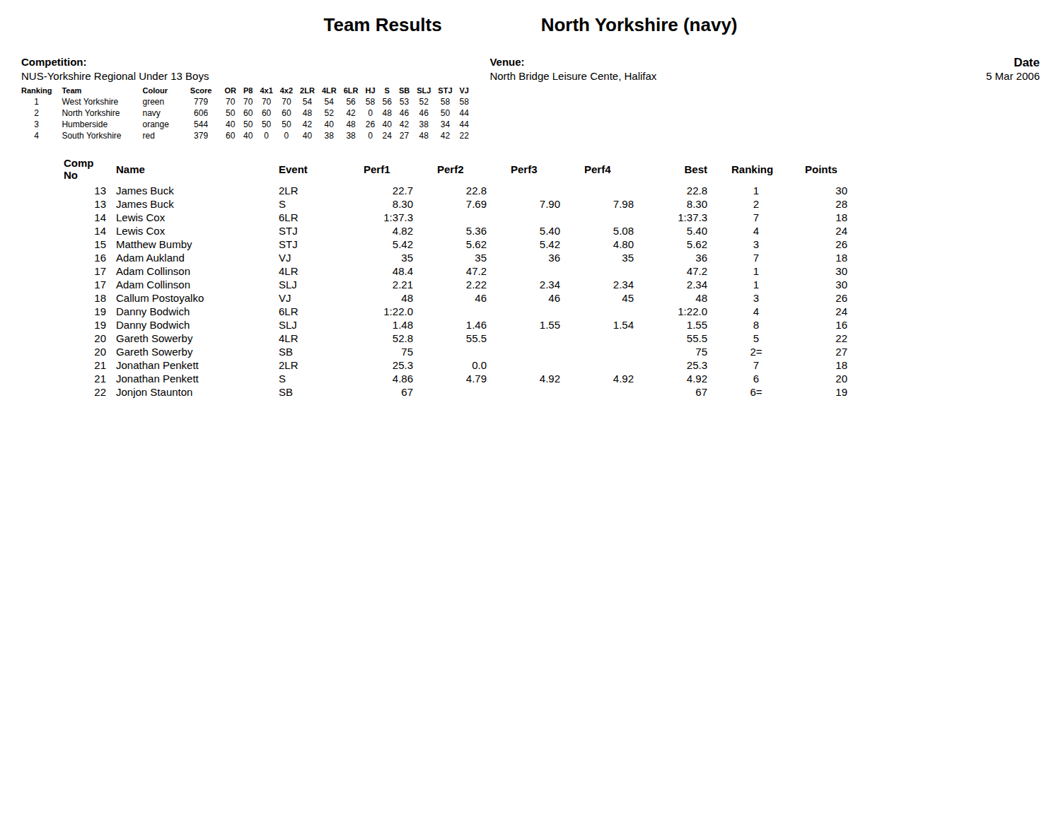Team Results
North Yorkshire (navy)
| Competition: | Venue: | Date |
| NUS-Yorkshire Regional Under 13 Boys | North Bridge Leisure Cente, Halifax | 5 Mar 2006 |
| Ranking | Team | Colour | Score | OR | P8 | 4x1 | 4x2 | 2LR | 4LR | 6LR | HJ | S | SB | SLJ | STJ | VJ |
| --- | --- | --- | --- | --- | --- | --- | --- | --- | --- | --- | --- | --- | --- | --- | --- | --- |
| 1 | West Yorkshire | green | 779 | 70 | 70 | 70 | 70 | 54 | 54 | 56 | 58 | 56 | 53 | 52 | 58 | 58 |
| 2 | North Yorkshire | navy | 606 | 50 | 60 | 60 | 60 | 48 | 52 | 42 | 0 | 48 | 46 | 46 | 50 | 44 |
| 3 | Humberside | orange | 544 | 40 | 50 | 50 | 50 | 42 | 40 | 48 | 26 | 40 | 42 | 38 | 34 | 44 |
| 4 | South Yorkshire | red | 379 | 60 | 40 | 0 | 0 | 40 | 38 | 38 | 0 | 24 | 27 | 48 | 42 | 22 |
| Comp No | Name | Event | Perf1 | Perf2 | Perf3 | Perf4 | Best | Ranking | Points |
| --- | --- | --- | --- | --- | --- | --- | --- | --- | --- |
| 13 | James Buck | 2LR | 22.7 | 22.8 | | | 22.8 | 1 | 30 |
| 13 | James Buck | S | 8.30 | 7.69 | 7.90 | 7.98 | 8.30 | 2 | 28 |
| 14 | Lewis Cox | 6LR | 1:37.3 | | | | 1:37.3 | 7 | 18 |
| 14 | Lewis Cox | STJ | 4.82 | 5.36 | 5.40 | 5.08 | 5.40 | 4 | 24 |
| 15 | Matthew Bumby | STJ | 5.42 | 5.62 | 5.42 | 4.80 | 5.62 | 3 | 26 |
| 16 | Adam Aukland | VJ | 35 | 35 | 36 | 35 | 36 | 7 | 18 |
| 17 | Adam Collinson | 4LR | 48.4 | 47.2 | | | 47.2 | 1 | 30 |
| 17 | Adam Collinson | SLJ | 2.21 | 2.22 | 2.34 | 2.34 | 2.34 | 1 | 30 |
| 18 | Callum Postoyalko | VJ | 48 | 46 | 46 | 45 | 48 | 3 | 26 |
| 19 | Danny Bodwich | 6LR | 1:22.0 | | | | 1:22.0 | 4 | 24 |
| 19 | Danny Bodwich | SLJ | 1.48 | 1.46 | 1.55 | 1.54 | 1.55 | 8 | 16 |
| 20 | Gareth Sowerby | 4LR | 52.8 | 55.5 | | | 55.5 | 5 | 22 |
| 20 | Gareth Sowerby | SB | 75 | | | | 75 | 2= | 27 |
| 21 | Jonathan Penkett | 2LR | 25.3 | 0.0 | | | 25.3 | 7 | 18 |
| 21 | Jonathan Penkett | S | 4.86 | 4.79 | 4.92 | 4.92 | 4.92 | 6 | 20 |
| 22 | Jonjon Staunton | SB | 67 | | | | 67 | 6= | 19 |